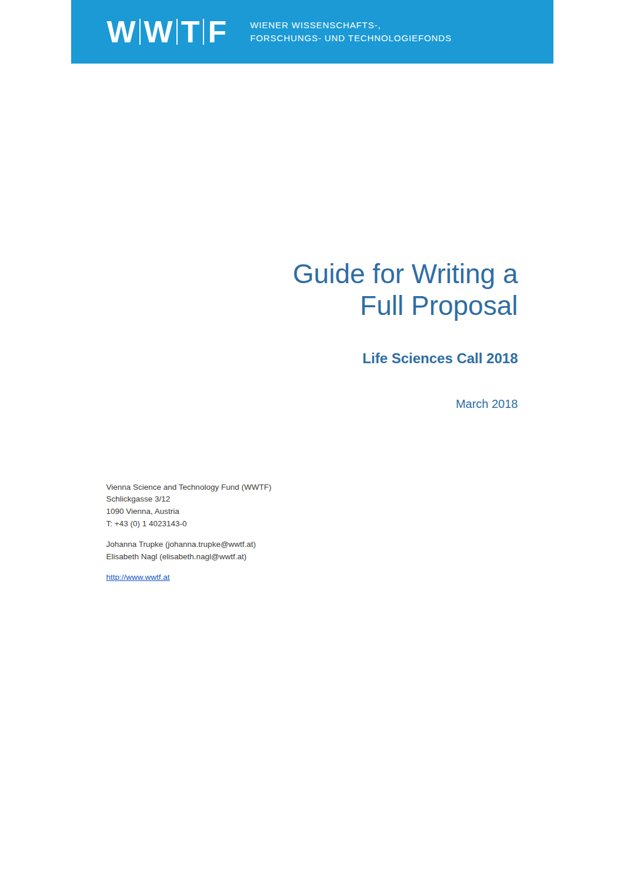W
W
T
F
Wiener Wissenschafts-,
Forschungs- und Technologiefonds
Guide for Writing a
Full Proposal
Life Sciences Call 2018
March 2018
Vienna Science and Technology Fund (WWTF)
Schlickgasse 3/12
1090 Vienna, Austria
T: +43 (0) 1 4023143-0
Johanna Trupke (johanna.trupke@wwtf.at)
Elisabeth Nagl (elisabeth.nagl@wwtf.at)
http://www.wwtf.at